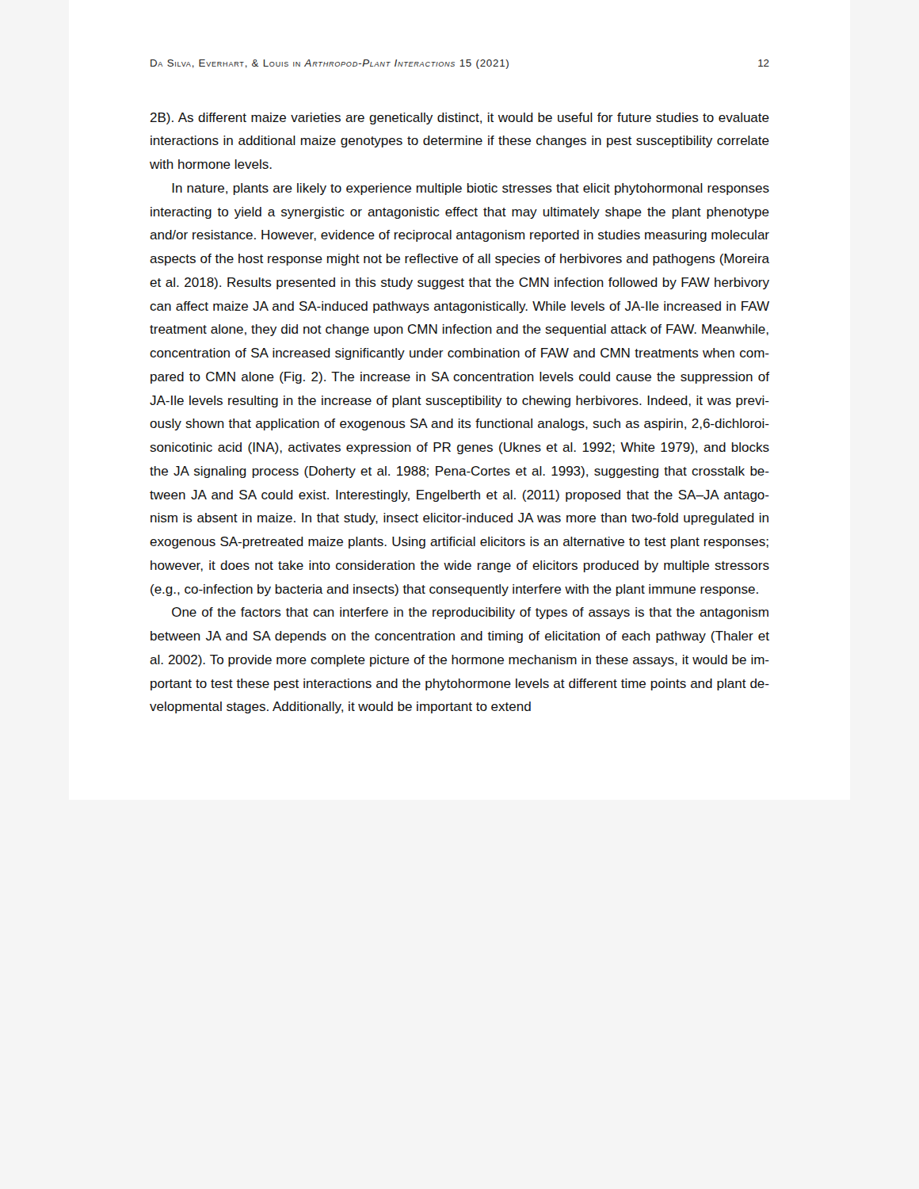Da Silva, Everhart, & Louis in Arthropod-Plant Interactions 15 (2021) 12
2B). As different maize varieties are genetically distinct, it would be useful for future studies to evaluate interactions in additional maize genotypes to determine if these changes in pest susceptibility correlate with hormone levels.
In nature, plants are likely to experience multiple biotic stresses that elicit phytohormonal responses interacting to yield a synergistic or antagonistic effect that may ultimately shape the plant phenotype and/or resistance. However, evidence of reciprocal antagonism reported in studies measuring molecular aspects of the host response might not be reflective of all species of herbivores and pathogens (Moreira et al. 2018). Results presented in this study suggest that the CMN infection followed by FAW herbivory can affect maize JA and SA-induced pathways antagonistically. While levels of JA-Ile increased in FAW treatment alone, they did not change upon CMN infection and the sequential attack of FAW. Meanwhile, concentration of SA increased significantly under combination of FAW and CMN treatments when compared to CMN alone (Fig. 2). The increase in SA concentration levels could cause the suppression of JA-Ile levels resulting in the increase of plant susceptibility to chewing herbivores. Indeed, it was previously shown that application of exogenous SA and its functional analogs, such as aspirin, 2,6-dichloroisonicotinic acid (INA), activates expression of PR genes (Uknes et al. 1992; White 1979), and blocks the JA signaling process (Doherty et al. 1988; Pena-Cortes et al. 1993), suggesting that crosstalk between JA and SA could exist. Interestingly, Engelberth et al. (2011) proposed that the SA–JA antagonism is absent in maize. In that study, insect elicitor-induced JA was more than two-fold upregulated in exogenous SA-pretreated maize plants. Using artificial elicitors is an alternative to test plant responses; however, it does not take into consideration the wide range of elicitors produced by multiple stressors (e.g., co-infection by bacteria and insects) that consequently interfere with the plant immune response.
One of the factors that can interfere in the reproducibility of types of assays is that the antagonism between JA and SA depends on the concentration and timing of elicitation of each pathway (Thaler et al. 2002). To provide more complete picture of the hormone mechanism in these assays, it would be important to test these pest interactions and the phytohormone levels at different time points and plant developmental stages. Additionally, it would be important to extend